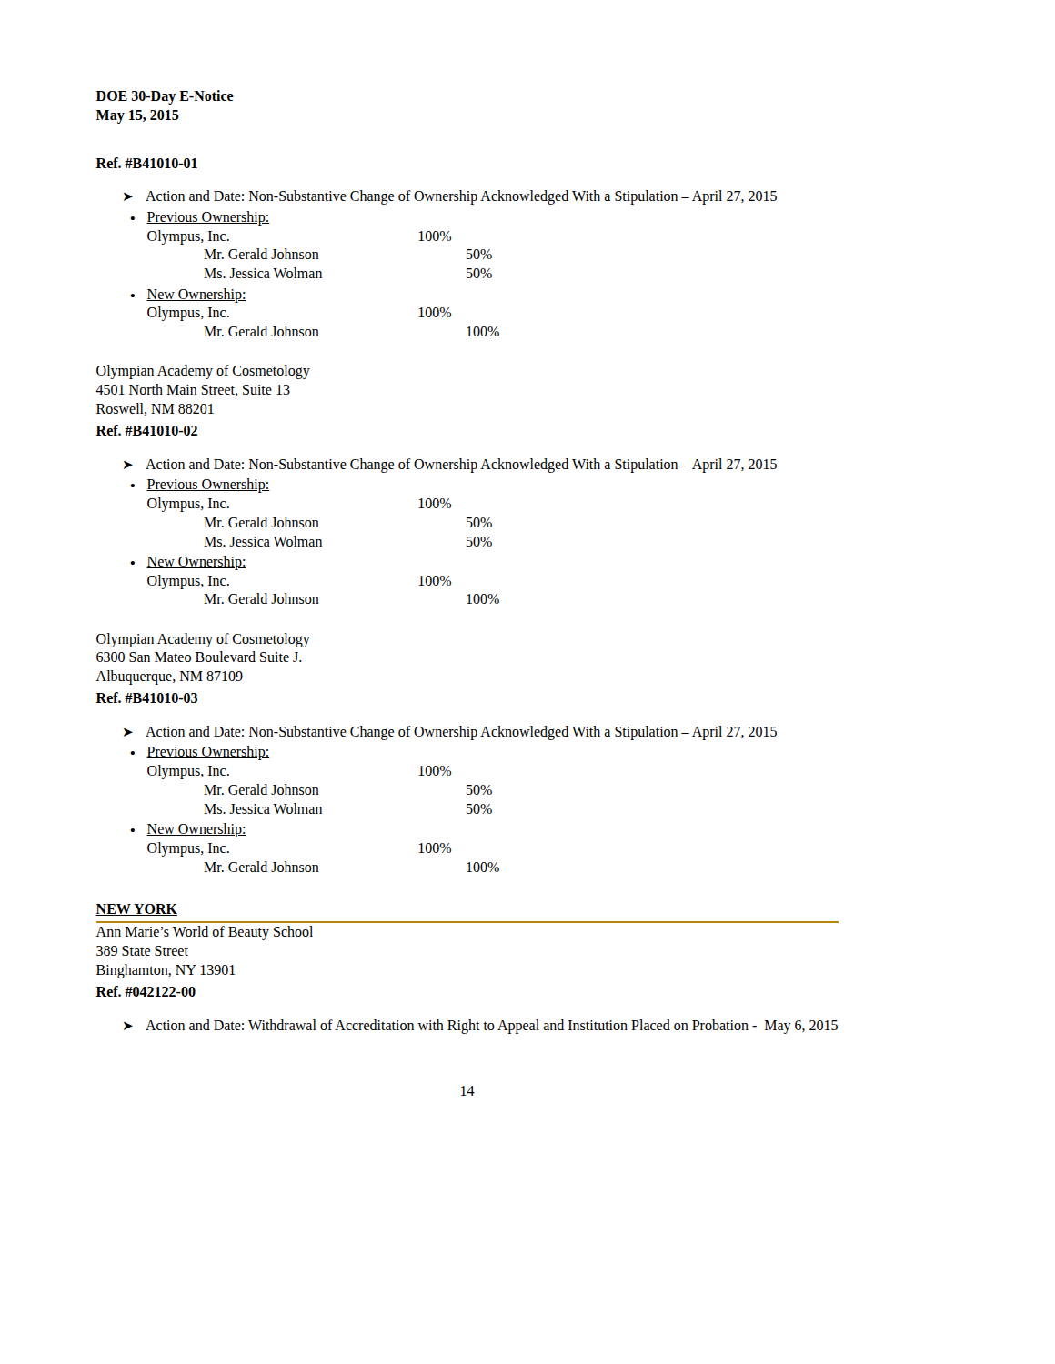DOE 30-Day E-Notice
May 15, 2015
Ref. #B41010-01
Action and Date: Non-Substantive Change of Ownership Acknowledged With a Stipulation – April 27, 2015
Previous Ownership:
| Olympus, Inc. | 100% |
| Mr. Gerald Johnson | 50% |
| Ms. Jessica Wolman | 50% |
New Ownership:
| Olympus, Inc. | 100% |
| Mr. Gerald Johnson | 100% |
Olympian Academy of Cosmetology
4501 North Main Street, Suite 13
Roswell, NM 88201
Ref. #B41010-02
Action and Date: Non-Substantive Change of Ownership Acknowledged With a Stipulation – April 27, 2015
Previous Ownership:
| Olympus, Inc. | 100% |
| Mr. Gerald Johnson | 50% |
| Ms. Jessica Wolman | 50% |
New Ownership:
| Olympus, Inc. | 100% |
| Mr. Gerald Johnson | 100% |
Olympian Academy of Cosmetology
6300 San Mateo Boulevard Suite J.
Albuquerque, NM 87109
Ref. #B41010-03
Action and Date: Non-Substantive Change of Ownership Acknowledged With a Stipulation – April 27, 2015
Previous Ownership:
| Olympus, Inc. | 100% |
| Mr. Gerald Johnson | 50% |
| Ms. Jessica Wolman | 50% |
New Ownership:
| Olympus, Inc. | 100% |
| Mr. Gerald Johnson | 100% |
NEW YORK
Ann Marie’s World of Beauty School
389 State Street
Binghamton, NY 13901
Ref. #042122-00
Action and Date: Withdrawal of Accreditation with Right to Appeal and Institution Placed on Probation - May 6, 2015
14